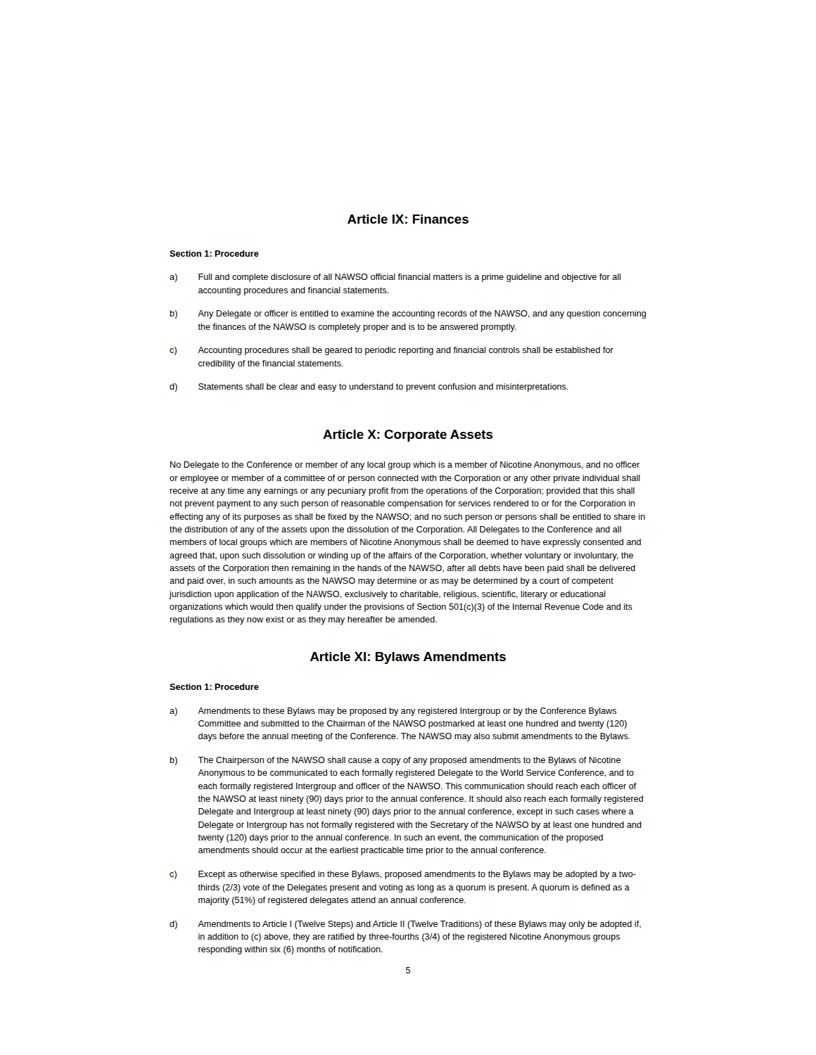Article IX: Finances
Section 1: Procedure
| a) | Full and complete disclosure of all NAWSO official financial matters is a prime guideline and objective for all accounting procedures and financial statements. |
| b) | Any Delegate or officer is entitled to examine the accounting records of the NAWSO, and any question concerning the finances of the NAWSO is completely proper and is to be answered promptly. |
| c) | Accounting procedures shall be geared to periodic reporting and financial controls shall be established for credibility of the financial statements. |
| d) | Statements shall be clear and easy to understand to prevent confusion and misinterpretations. |
Article X: Corporate Assets
No Delegate to the Conference or member of any local group which is a member of Nicotine Anonymous, and no officer or employee or member of a committee of or person connected with the Corporation or any other private individual shall receive at any time any earnings or any pecuniary profit from the operations of the Corporation; provided that this shall not prevent payment to any such person of reasonable compensation for services rendered to or for the Corporation in effecting any of its purposes as shall be fixed by the NAWSO; and no such person or persons shall be entitled to share in the distribution of any of the assets upon the dissolution of the Corporation. All Delegates to the Conference and all members of local groups which are members of Nicotine Anonymous shall be deemed to have expressly consented and agreed that, upon such dissolution or winding up of the affairs of the Corporation, whether voluntary or involuntary, the assets of the Corporation then remaining in the hands of the NAWSO, after all debts have been paid shall be delivered and paid over, in such amounts as the NAWSO may determine or as may be determined by a court of competent jurisdiction upon application of the NAWSO, exclusively to charitable, religious, scientific, literary or educational organizations which would then qualify under the provisions of Section 501(c)(3) of the Internal Revenue Code and its regulations as they now exist or as they may hereafter be amended.
Article XI: Bylaws Amendments
Section 1: Procedure
| a) | Amendments to these Bylaws may be proposed by any registered Intergroup or by the Conference Bylaws Committee and submitted to the Chairman of the NAWSO postmarked at least one hundred and twenty (120) days before the annual meeting of the Conference. The NAWSO may also submit amendments to the Bylaws. |
| b) | The Chairperson of the NAWSO shall cause a copy of any proposed amendments to the Bylaws of Nicotine Anonymous to be communicated to each formally registered Delegate to the World Service Conference, and to each formally registered Intergroup and officer of the NAWSO. This communication should reach each officer of the NAWSO at least ninety (90) days prior to the annual conference. It should also reach each formally registered Delegate and Intergroup at least ninety (90) days prior to the annual conference, except in such cases where a Delegate or Intergroup has not formally registered with the Secretary of the NAWSO by at least one hundred and twenty (120) days prior to the annual conference. In such an event, the communication of the proposed amendments should occur at the earliest practicable time prior to the annual conference. |
| c) | Except as otherwise specified in these Bylaws, proposed amendments to the Bylaws may be adopted by a two-thirds (2/3) vote of the Delegates present and voting as long as a quorum is present. A quorum is defined as a majority (51%) of registered delegates attend an annual conference. |
| d) | Amendments to Article I (Twelve Steps) and Article II (Twelve Traditions) of these Bylaws may only be adopted if, in addition to (c) above, they are ratified by three-fourths (3/4) of the registered Nicotine Anonymous groups responding within six (6) months of notification. |
5